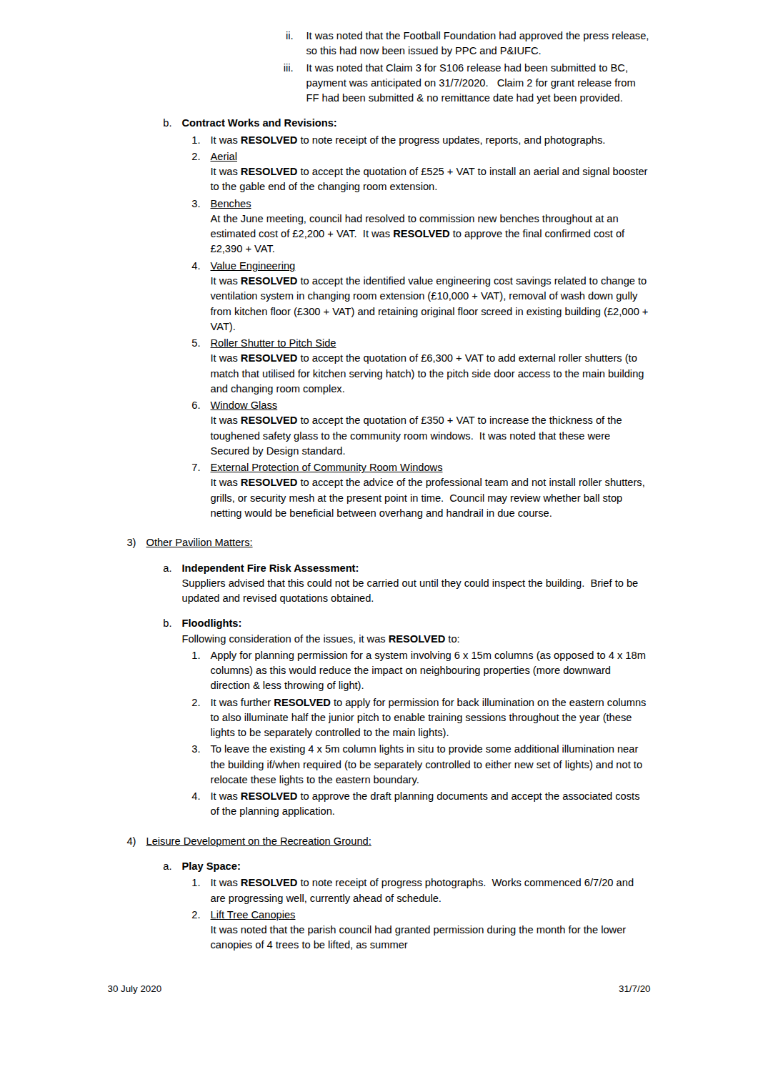ii.
It was noted that the Football Foundation had approved the press release, so this had now been issued by PPC and P&IUFC.
iii.
It was noted that Claim 3 for S106 release had been submitted to BC, payment was anticipated on 31/7/2020. Claim 2 for grant release from FF had been submitted & no remittance date had yet been provided.
b.
Contract Works and Revisions:
1.
It was RESOLVED to note receipt of the progress updates, reports, and photographs.
2.
Aerial
It was RESOLVED to accept the quotation of £525 + VAT to install an aerial and signal booster to the gable end of the changing room extension.
3.
Benches
At the June meeting, council had resolved to commission new benches throughout at an estimated cost of £2,200 + VAT. It was RESOLVED to approve the final confirmed cost of £2,390 + VAT.
4.
Value Engineering
It was RESOLVED to accept the identified value engineering cost savings related to change to ventilation system in changing room extension (£10,000 + VAT), removal of wash down gully from kitchen floor (£300 + VAT) and retaining original floor screed in existing building (£2,000 + VAT).
5.
Roller Shutter to Pitch Side
It was RESOLVED to accept the quotation of £6,300 + VAT to add external roller shutters (to match that utilised for kitchen serving hatch) to the pitch side door access to the main building and changing room complex.
6.
Window Glass
It was RESOLVED to accept the quotation of £350 + VAT to increase the thickness of the toughened safety glass to the community room windows. It was noted that these were Secured by Design standard.
7.
External Protection of Community Room Windows
It was RESOLVED to accept the advice of the professional team and not install roller shutters, grills, or security mesh at the present point in time. Council may review whether ball stop netting would be beneficial between overhang and handrail in due course.
3)
Other Pavilion Matters:
a.
Independent Fire Risk Assessment:
Suppliers advised that this could not be carried out until they could inspect the building. Brief to be updated and revised quotations obtained.
b.
Floodlights:
Following consideration of the issues, it was RESOLVED to:
1.
Apply for planning permission for a system involving 6 x 15m columns (as opposed to 4 x 18m columns) as this would reduce the impact on neighbouring properties (more downward direction & less throwing of light).
2.
It was further RESOLVED to apply for permission for back illumination on the eastern columns to also illuminate half the junior pitch to enable training sessions throughout the year (these lights to be separately controlled to the main lights).
3.
To leave the existing 4 x 5m column lights in situ to provide some additional illumination near the building if/when required (to be separately controlled to either new set of lights) and not to relocate these lights to the eastern boundary.
4.
It was RESOLVED to approve the draft planning documents and accept the associated costs of the planning application.
4)
Leisure Development on the Recreation Ground:
a.
Play Space:
1.
It was RESOLVED to note receipt of progress photographs. Works commenced 6/7/20 and are progressing well, currently ahead of schedule.
2.
Lift Tree Canopies
It was noted that the parish council had granted permission during the month for the lower canopies of 4 trees to be lifted, as summer
30 July 2020
31/7/20